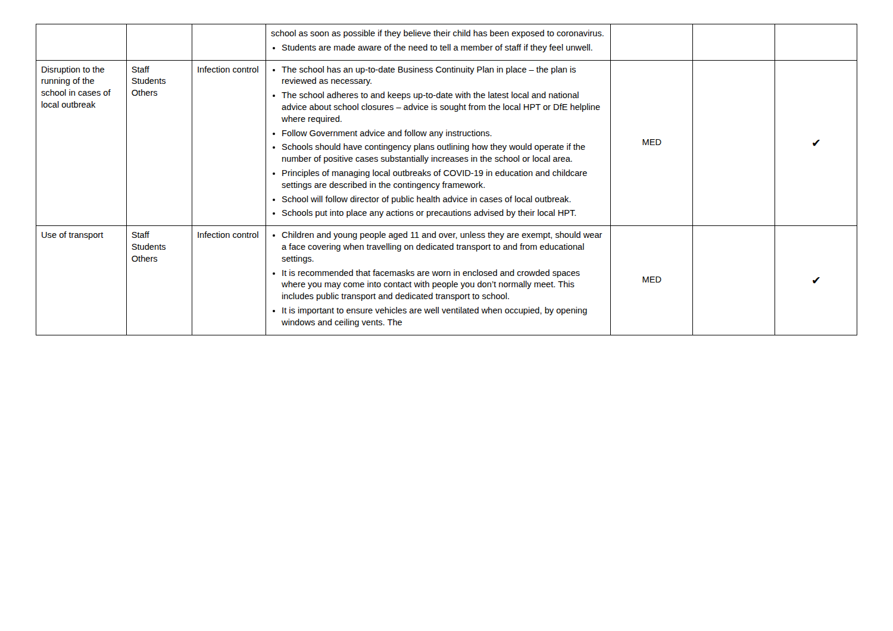| | | | school as soon as possible if they believe their child has been exposed to coronavirus. Students are made aware of the need to tell a member of staff if they feel unwell. | | | |
| Disruption to the running of the school in cases of local outbreak | Staff Students Others | Infection control | The school has an up-to-date Business Continuity Plan in place – the plan is reviewed as necessary. The school adheres to and keeps up-to-date with the latest local and national advice about school closures – advice is sought from the local HPT or DfE helpline where required. Follow Government advice and follow any instructions. Schools should have contingency plans outlining how they would operate if the number of positive cases substantially increases in the school or local area. Principles of managing local outbreaks of COVID-19 in education and childcare settings are described in the contingency framework. School will follow director of public health advice in cases of local outbreak. Schools put into place any actions or precautions advised by their local HPT. | MED | | ✔ |
| Use of transport | Staff Students Others | Infection control | Children and young people aged 11 and over, unless they are exempt, should wear a face covering when travelling on dedicated transport to and from educational settings. It is recommended that facemasks are worn in enclosed and crowded spaces where you may come into contact with people you don’t normally meet. This includes public transport and dedicated transport to school. It is important to ensure vehicles are well ventilated when occupied, by opening windows and ceiling vents. The | MED | | ✔ |